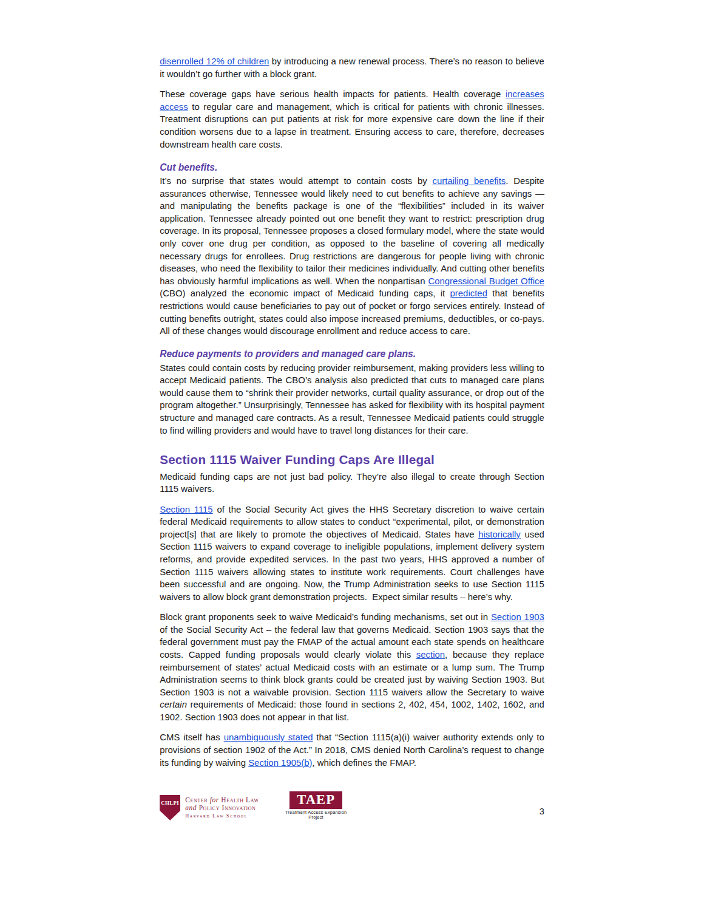disenrolled 12% of children by introducing a new renewal process. There’s no reason to believe it wouldn’t go further with a block grant.
These coverage gaps have serious health impacts for patients. Health coverage increases access to regular care and management, which is critical for patients with chronic illnesses. Treatment disruptions can put patients at risk for more expensive care down the line if their condition worsens due to a lapse in treatment. Ensuring access to care, therefore, decreases downstream health care costs.
Cut benefits.
It’s no surprise that states would attempt to contain costs by curtailing benefits. Despite assurances otherwise, Tennessee would likely need to cut benefits to achieve any savings — and manipulating the benefits package is one of the “flexibilities” included in its waiver application. Tennessee already pointed out one benefit they want to restrict: prescription drug coverage. In its proposal, Tennessee proposes a closed formulary model, where the state would only cover one drug per condition, as opposed to the baseline of covering all medically necessary drugs for enrollees. Drug restrictions are dangerous for people living with chronic diseases, who need the flexibility to tailor their medicines individually. And cutting other benefits has obviously harmful implications as well. When the nonpartisan Congressional Budget Office (CBO) analyzed the economic impact of Medicaid funding caps, it predicted that benefits restrictions would cause beneficiaries to pay out of pocket or forgo services entirely. Instead of cutting benefits outright, states could also impose increased premiums, deductibles, or co-pays. All of these changes would discourage enrollment and reduce access to care.
Reduce payments to providers and managed care plans.
States could contain costs by reducing provider reimbursement, making providers less willing to accept Medicaid patients. The CBO’s analysis also predicted that cuts to managed care plans would cause them to “shrink their provider networks, curtail quality assurance, or drop out of the program altogether.” Unsurprisingly, Tennessee has asked for flexibility with its hospital payment structure and managed care contracts. As a result, Tennessee Medicaid patients could struggle to find willing providers and would have to travel long distances for their care.
Section 1115 Waiver Funding Caps Are Illegal
Medicaid funding caps are not just bad policy. They’re also illegal to create through Section 1115 waivers.
Section 1115 of the Social Security Act gives the HHS Secretary discretion to waive certain federal Medicaid requirements to allow states to conduct “experimental, pilot, or demonstration project[s] that are likely to promote the objectives of Medicaid. States have historically used Section 1115 waivers to expand coverage to ineligible populations, implement delivery system reforms, and provide expedited services. In the past two years, HHS approved a number of Section 1115 waivers allowing states to institute work requirements. Court challenges have been successful and are ongoing. Now, the Trump Administration seeks to use Section 1115 waivers to allow block grant demonstration projects. Expect similar results – here’s why.
Block grant proponents seek to waive Medicaid’s funding mechanisms, set out in Section 1903 of the Social Security Act – the federal law that governs Medicaid. Section 1903 says that the federal government must pay the FMAP of the actual amount each state spends on healthcare costs. Capped funding proposals would clearly violate this section, because they replace reimbursement of states’ actual Medicaid costs with an estimate or a lump sum. The Trump Administration seems to think block grants could be created just by waiving Section 1903. But Section 1903 is not a waivable provision. Section 1115 waivers allow the Secretary to waive certain requirements of Medicaid: those found in sections 2, 402, 454, 1002, 1402, 1602, and 1902. Section 1903 does not appear in that list.
CMS itself has unambiguously stated that “Section 1115(a)(i) waiver authority extends only to provisions of section 1902 of the Act.” In 2018, CMS denied North Carolina’s request to change its funding by waiving Section 1905(b), which defines the FMAP.
Center for Health Law
and Policy Innovation
Harvard Law School
TAEP
Treatment Access Expansion Project
3